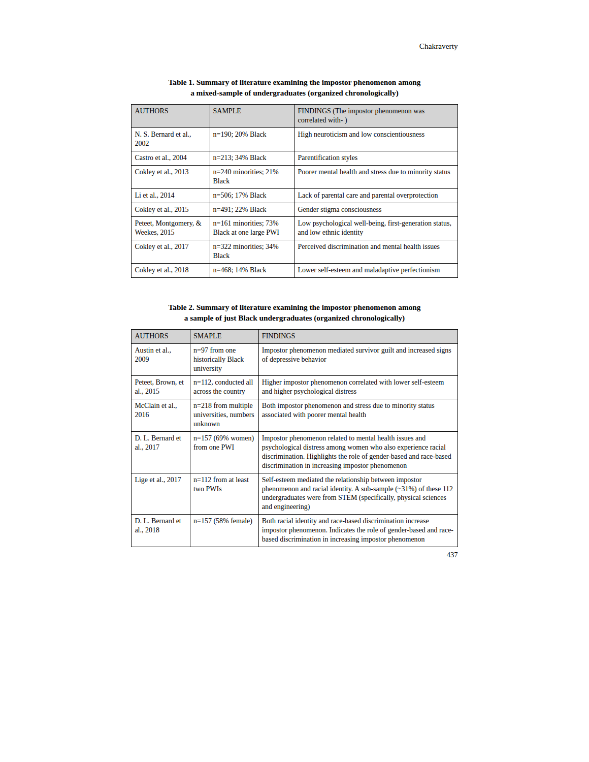Chakraverty
Table 1. Summary of literature examining the impostor phenomenon among
a mixed-sample of undergraduates (organized chronologically)
| AUTHORS | SAMPLE | FINDINGS (The impostor phenomenon was correlated with- ) |
| --- | --- | --- |
| N. S. Bernard et al., 2002 | n=190; 20% Black | High neuroticism and low conscientiousness |
| Castro et al., 2004 | n=213; 34% Black | Parentification styles |
| Cokley et al., 2013 | n=240 minorities; 21% Black | Poorer mental health and stress due to minority status |
| Li et al., 2014 | n=506; 17% Black | Lack of parental care and parental overprotection |
| Cokley et al., 2015 | n=491; 22% Black | Gender stigma consciousness |
| Peteet, Montgomery, & Weekes, 2015 | n=161 minorities; 73% Black at one large PWI | Low psychological well-being, first-generation status, and low ethnic identity |
| Cokley et al., 2017 | n=322 minorities; 34% Black | Perceived discrimination and mental health issues |
| Cokley et al., 2018 | n=468; 14% Black | Lower self-esteem and maladaptive perfectionism |
Table 2. Summary of literature examining the impostor phenomenon among
a sample of just Black undergraduates (organized chronologically)
| AUTHORS | SMAPLE | FINDINGS |
| --- | --- | --- |
| Austin et al., 2009 | n=97 from one historically Black university | Impostor phenomenon mediated survivor guilt and increased signs of depressive behavior |
| Peteet, Brown, et al., 2015 | n=112, conducted all across the country | Higher impostor phenomenon correlated with lower self-esteem and higher psychological distress |
| McClain et al., 2016 | n=218 from multiple universities, numbers unknown | Both impostor phenomenon and stress due to minority status associated with poorer mental health |
| D. L. Bernard et al., 2017 | n=157 (69% women) from one PWI | Impostor phenomenon related to mental health issues and psychological distress among women who also experience racial discrimination. Highlights the role of gender-based and race-based discrimination in increasing impostor phenomenon |
| Lige et al., 2017 | n=112 from at least two PWIs | Self-esteem mediated the relationship between impostor phenomenon and racial identity. A sub-sample (~31%) of these 112 undergraduates were from STEM (specifically, physical sciences and engineering) |
| D. L. Bernard et al., 2018 | n=157 (58% female) | Both racial identity and race-based discrimination increase impostor phenomenon. Indicates the role of gender-based and race-based discrimination in increasing impostor phenomenon |
437